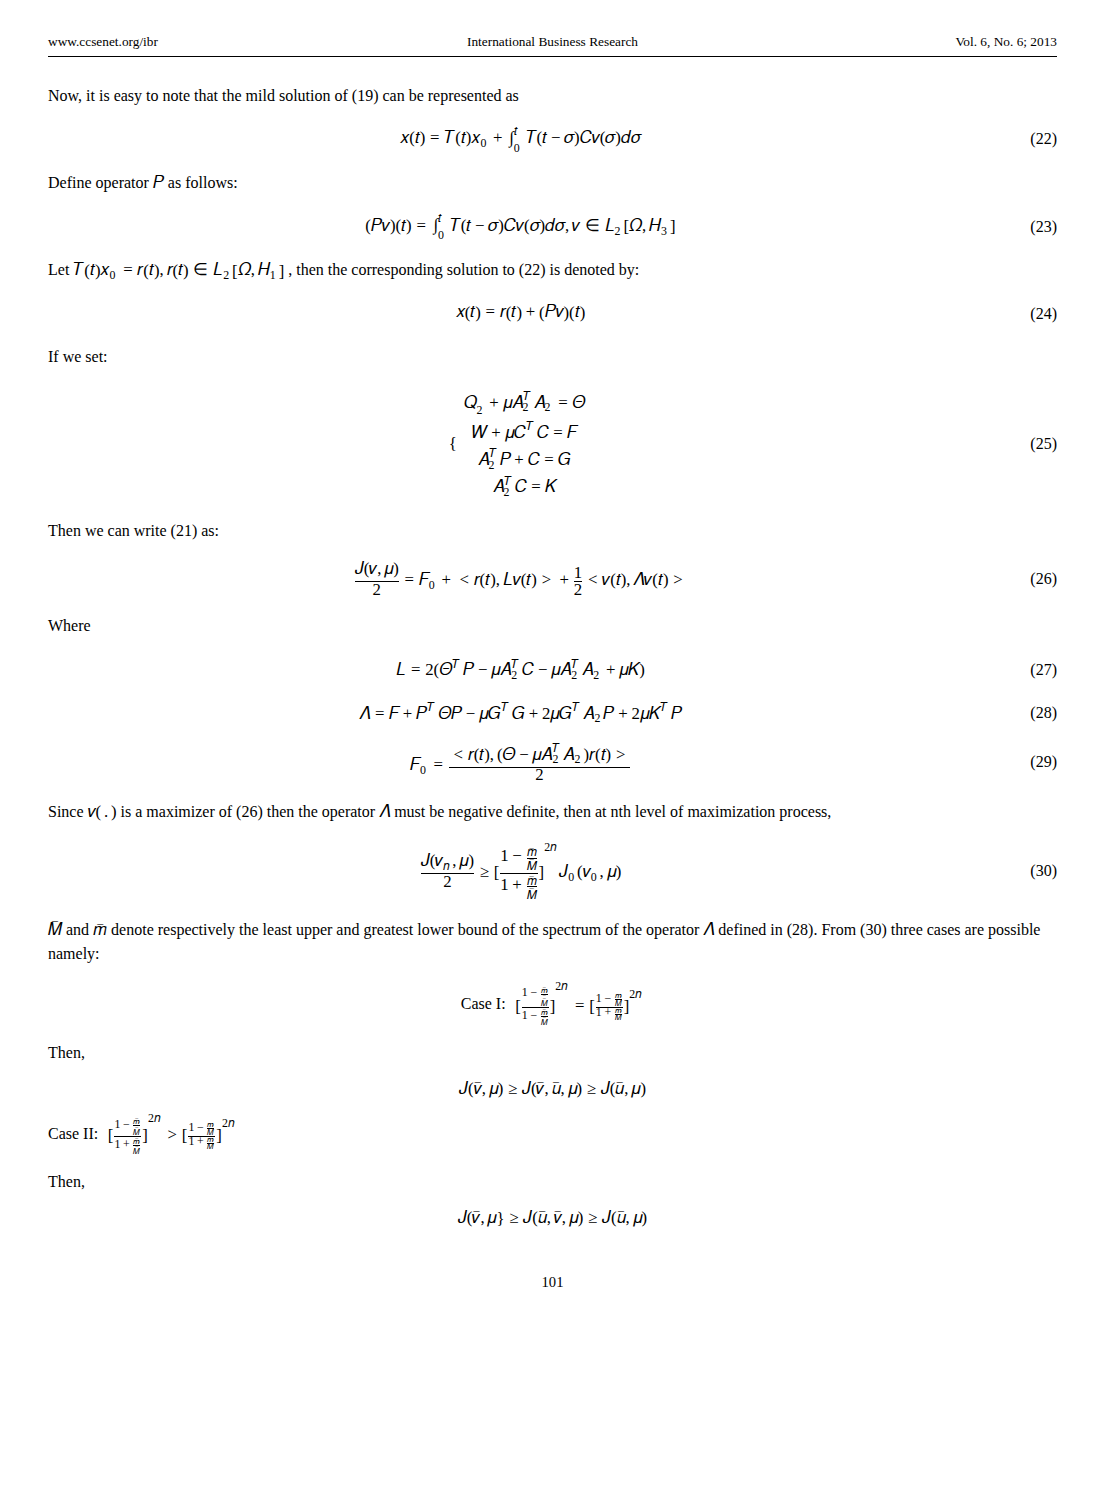www.ccsenet.org/ibr
International Business Research
Vol. 6, No. 6; 2013
Now, it is easy to note that the mild solution of (19) can be represented as
x(t) = T(t)x0 + ∫0t T(t−σ) Cv(σ)dσ
(22)
Define operator P as follows:
(Pv)(t) = ∫0t T(t−σ) Cv(σ)dσ , v∈ L2 [Ω,H3]
(23)
Let T(t)x0=r(t),r(t)∈L2[Ω,H1] , then the corresponding solution to (22) is denoted by:
x(t) = r(t) + (Pv)(t)
(24)
If we set:
{ Q2+μA2TA2=Θ W+μCTC=F A2TP+C=G A2TC=K
(25)
Then we can write (21) as:
J(v,μ) 2 = F0 + <r(t),Lv(t)> + 12 <v(t),Λv(t)>
(26)
Where
L=2 ( ΘTP −μA2TC −μA2TA2 +μK )
(27)
Λ=F +PTΘP −μGTG +2μGTA2P +2μKTP
(28)
F0 = <r(t), (Θ−μA2TA2) r(t)> 2
(29)
Since v(.) is a maximizer of (26) then the operator Λ must be negative definite, then at nth level of maximization process,
J(vn,μ) 2 ≥ [ 1−m¯M¯ 1+m¯M¯ ] 2n J0(v0,μ)
(30)
M¯ and m¯ denote respectively the least upper and greatest lower bound of the spectrum of the operator Λ defined in (28). From (30) three cases are possible namely:
Case I:
[ 1−m¯M¯¯ 1−m¯M¯ ] 2n = [ 1−mM 1+mM ] 2n
Then,
J(v¯,μ) ≥ J(v¯,u¯,μ) ≥ J(u¯,μ)
Case II:
[ 1−m¯M¯ 1+m¯M¯ ] 2n > [ 1−mM 1+mM ] 2n
Then,
J(v¯,μ} ≥ J(u¯,v¯,μ) ≥ J(u¯,μ)
101